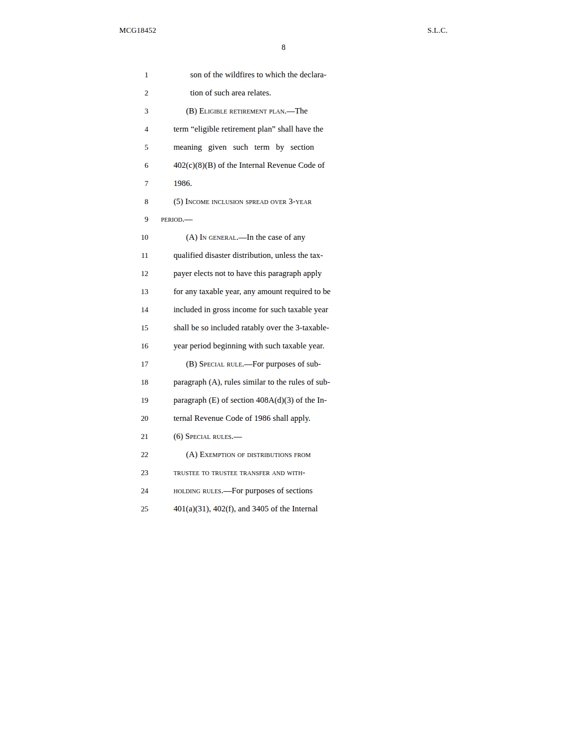MCG18452
S.L.C.
8
| 1 | son of the wildfires to which the declara- |
| 2 | tion of such area relates. |
| 3 | (B) Eligible retirement plan. —The |
| 4 | term “eligible retirement plan” shall have the |
| 5 | meaning given such term by section |
| 6 | 402(c)(8)(B) of the Internal Revenue Code of |
| 7 | 1986. |
| 8 | (5) Income inclusion spread over 3-year |
| 9 | period .— |
| 10 | (A) In general. —In the case of any |
| 11 | qualified disaster distribution, unless the tax- |
| 12 | payer elects not to have this paragraph apply |
| 13 | for any taxable year, any amount required to be |
| 14 | included in gross income for such taxable year |
| 15 | shall be so included ratably over the 3-taxable- |
| 16 | year period beginning with such taxable year. |
| 17 | (B) Special rule. —For purposes of sub- |
| 18 | paragraph (A), rules similar to the rules of sub- |
| 19 | paragraph (E) of section 408A(d)(3) of the In- |
| 20 | ternal Revenue Code of 1986 shall apply. |
| 21 | (6) Special rules .— |
| 22 | (A) Exemption of distributions from |
| 23 | trustee to trustee transfer and with- |
| 24 | holding rules. —For purposes of sections |
| 25 | 401(a)(31), 402(f), and 3405 of the Internal |